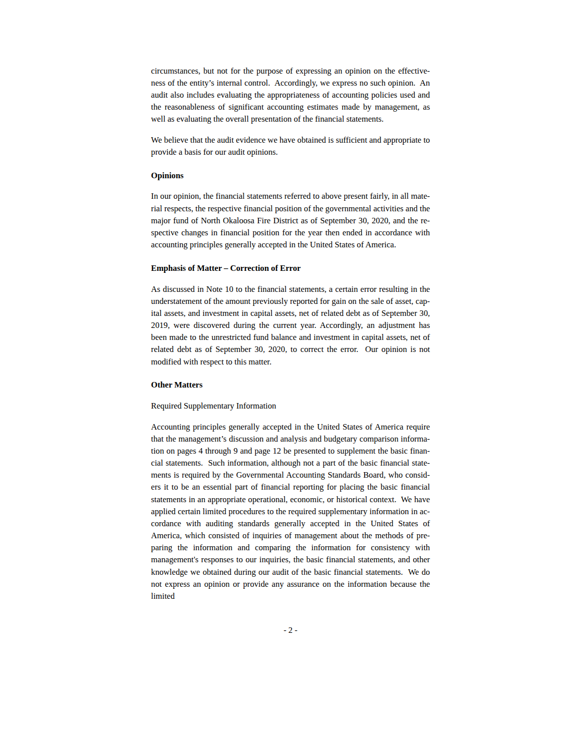circumstances, but not for the purpose of expressing an opinion on the effectiveness of the entity’s internal control. Accordingly, we express no such opinion. An audit also includes evaluating the appropriateness of accounting policies used and the reasonableness of significant accounting estimates made by management, as well as evaluating the overall presentation of the financial statements.
We believe that the audit evidence we have obtained is sufficient and appropriate to provide a basis for our audit opinions.
Opinions
In our opinion, the financial statements referred to above present fairly, in all material respects, the respective financial position of the governmental activities and the major fund of North Okaloosa Fire District as of September 30, 2020, and the respective changes in financial position for the year then ended in accordance with accounting principles generally accepted in the United States of America.
Emphasis of Matter – Correction of Error
As discussed in Note 10 to the financial statements, a certain error resulting in the understatement of the amount previously reported for gain on the sale of asset, capital assets, and investment in capital assets, net of related debt as of September 30, 2019, were discovered during the current year. Accordingly, an adjustment has been made to the unrestricted fund balance and investment in capital assets, net of related debt as of September 30, 2020, to correct the error. Our opinion is not modified with respect to this matter.
Other Matters
Required Supplementary Information
Accounting principles generally accepted in the United States of America require that the management’s discussion and analysis and budgetary comparison information on pages 4 through 9 and page 12 be presented to supplement the basic financial statements. Such information, although not a part of the basic financial statements is required by the Governmental Accounting Standards Board, who considers it to be an essential part of financial reporting for placing the basic financial statements in an appropriate operational, economic, or historical context. We have applied certain limited procedures to the required supplementary information in accordance with auditing standards generally accepted in the United States of America, which consisted of inquiries of management about the methods of preparing the information and comparing the information for consistency with management's responses to our inquiries, the basic financial statements, and other knowledge we obtained during our audit of the basic financial statements. We do not express an opinion or provide any assurance on the information because the limited
- 2 -